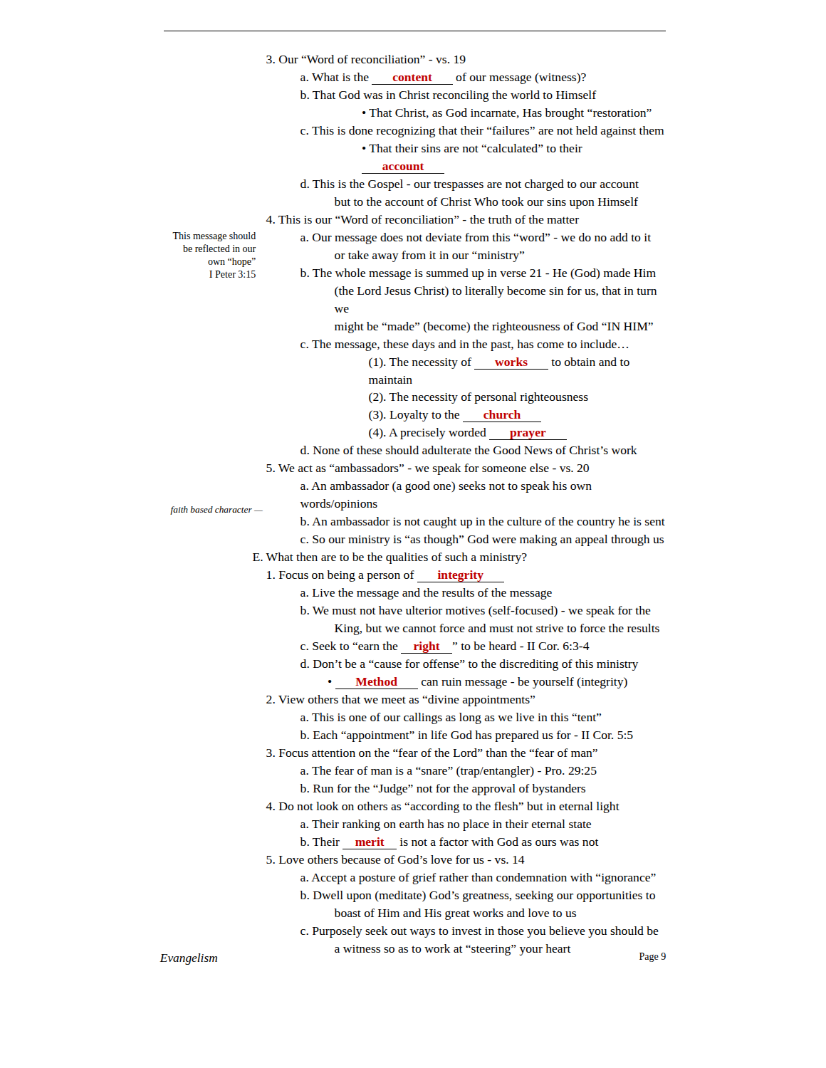This message should
be reflected in our
own “hope”
I Peter 3:15
faith based character —
3. Our “Word of reconciliation” - vs. 19
a. What is the content of our message (witness)?
b. That God was in Christ reconciling the world to Himself
• That Christ, as God incarnate, Has brought “restoration”
c. This is done recognizing that their “failures” are not held against them
• That their sins are not “calculated” to their account
d. This is the Gospel - our trespasses are not charged to our account
but to the account of Christ Who took our sins upon Himself
4. This is our “Word of reconciliation” - the truth of the matter
a. Our message does not deviate from this “word” - we do no add to it
or take away from it in our “ministry”
b. The whole message is summed up in verse 21 - He (God) made Him
(the Lord Jesus Christ) to literally become sin for us, that in turn we
might be “made” (become) the righteousness of God “IN HIM”
c. The message, these days and in the past, has come to include…
(1). The necessity of works to obtain and to maintain
(2). The necessity of personal righteousness
(3). Loyalty to the church
(4). A precisely worded prayer
d. None of these should adulterate the Good News of Christ’s work
5. We act as “ambassadors” - we speak for someone else - vs. 20
a. An ambassador (a good one) seeks not to speak his own words/opinions
b. An ambassador is not caught up in the culture of the country he is sent
c. So our ministry is “as though” God were making an appeal through us
E. What then are to be the qualities of such a ministry?
1. Focus on being a person of integrity
a. Live the message and the results of the message
b. We must not have ulterior motives (self-focused) - we speak for the
King, but we cannot force and must not strive to force the results
c. Seek to “earn the right” to be heard - II Cor. 6:3-4
d. Don’t be a “cause for offense” to the discrediting of this ministry
• Method can ruin message - be yourself (integrity)
2. View others that we meet as “divine appointments”
a. This is one of our callings as long as we live in this “tent”
b. Each “appointment” in life God has prepared us for - II Cor. 5:5
3. Focus attention on the “fear of the Lord” than the “fear of man”
a. The fear of man is a “snare” (trap/entangler) - Pro. 29:25
b. Run for the “Judge” not for the approval of bystanders
4. Do not look on others as “according to the flesh” but in eternal light
a. Their ranking on earth has no place in their eternal state
b. Their merit is not a factor with God as ours was not
5. Love others because of God’s love for us - vs. 14
a. Accept a posture of grief rather than condemnation with “ignorance”
b. Dwell upon (meditate) God’s greatness, seeking our opportunities to
boast of Him and His great works and love to us
c. Purposely seek out ways to invest in those you believe you should be
a witness so as to work at “steering” your heart
Evangelism Page 9